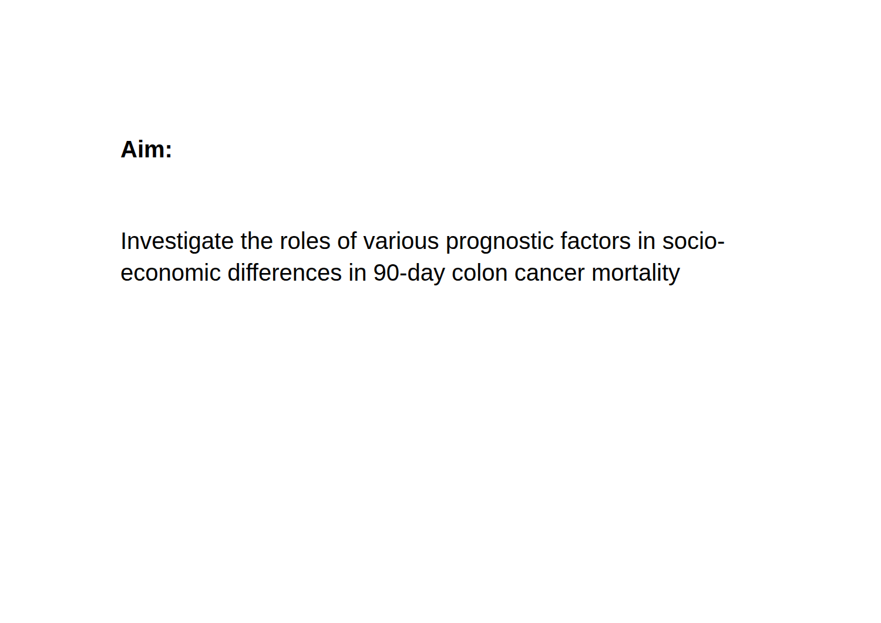Aim:
Investigate the roles of various prognostic factors in socio-economic differences in 90-day colon cancer mortality